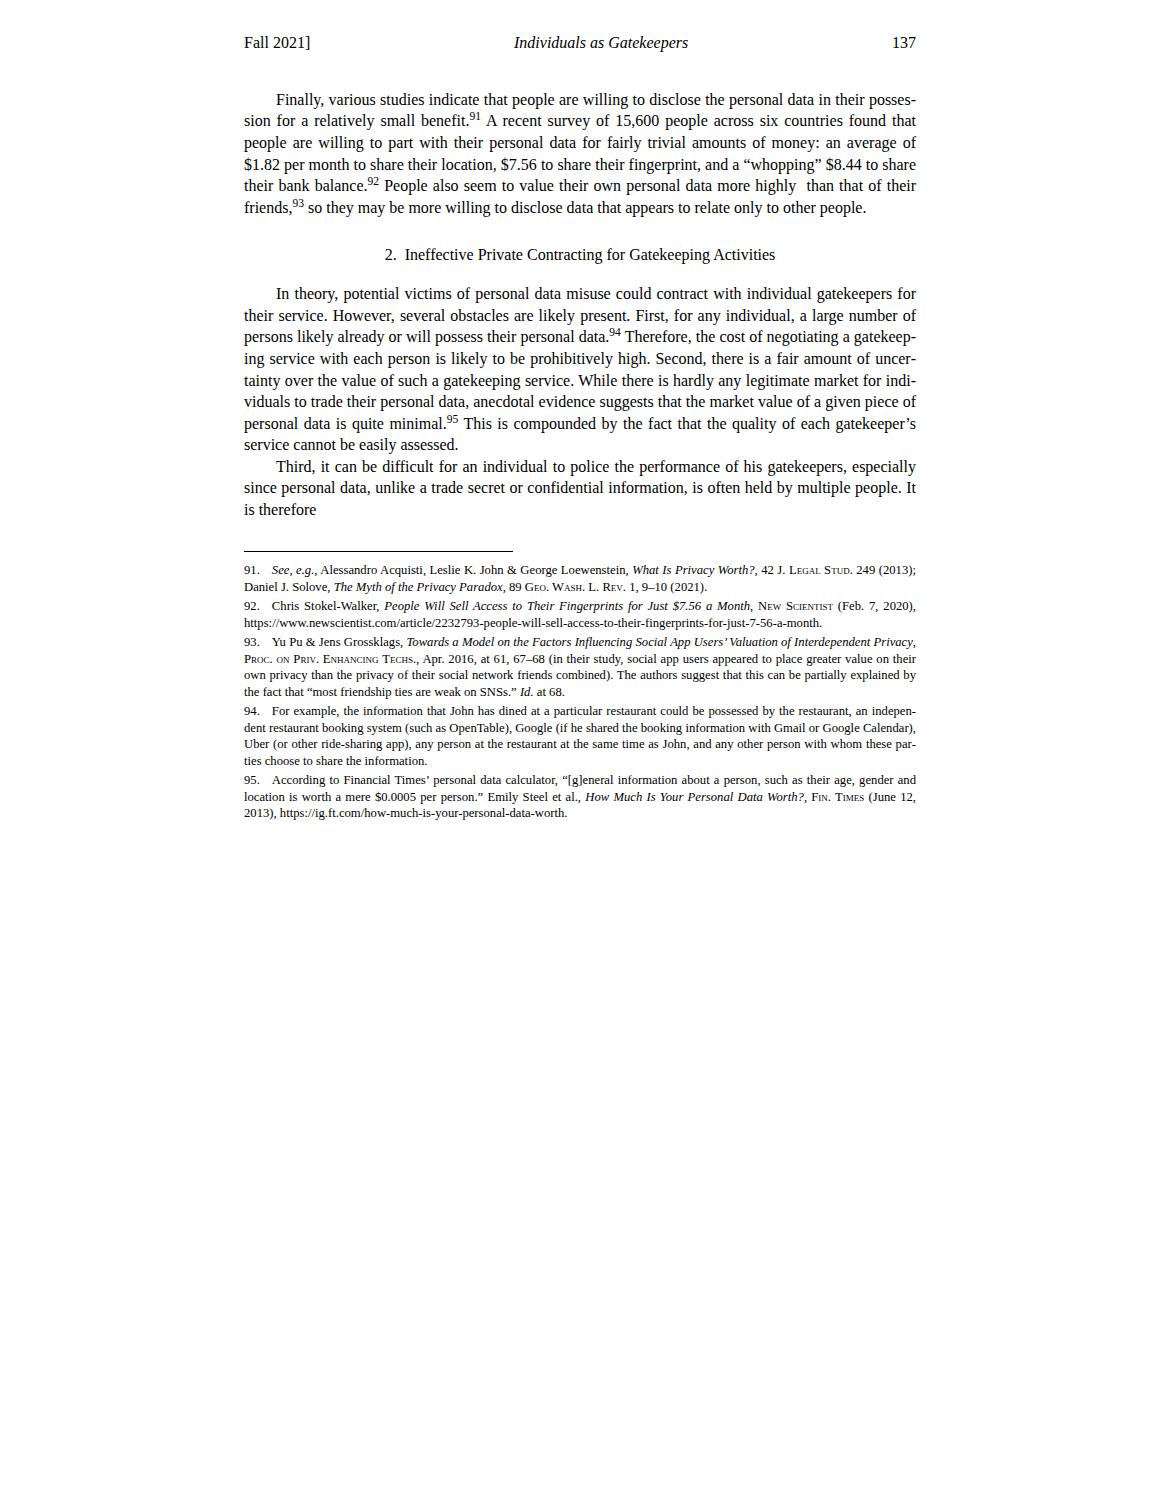Fall 2021] Individuals as Gatekeepers 137
Finally, various studies indicate that people are willing to disclose the personal data in their possession for a relatively small benefit.91 A recent survey of 15,600 people across six countries found that people are willing to part with their personal data for fairly trivial amounts of money: an average of $1.82 per month to share their location, $7.56 to share their fingerprint, and a “whopping” $8.44 to share their bank balance.92 People also seem to value their own personal data more highly than that of their friends,93 so they may be more willing to disclose data that appears to relate only to other people.
2. Ineffective Private Contracting for Gatekeeping Activities
In theory, potential victims of personal data misuse could contract with individual gatekeepers for their service. However, several obstacles are likely present. First, for any individual, a large number of persons likely already or will possess their personal data.94 Therefore, the cost of negotiating a gatekeeping service with each person is likely to be prohibitively high. Second, there is a fair amount of uncertainty over the value of such a gatekeeping service. While there is hardly any legitimate market for individuals to trade their personal data, anecdotal evidence suggests that the market value of a given piece of personal data is quite minimal.95 This is compounded by the fact that the quality of each gatekeeper’s service cannot be easily assessed.
Third, it can be difficult for an individual to police the performance of his gatekeepers, especially since personal data, unlike a trade secret or confidential information, is often held by multiple people. It is therefore
91.
See, e.g., Alessandro Acquisti, Leslie K. John & George Loewenstein, What Is Privacy Worth?, 42 J. Legal Stud. 249 (2013); Daniel J. Solove, The Myth of the Privacy Paradox, 89 Geo. Wash. L. Rev. 1, 9–10 (2021).
92.
Chris Stokel-Walker, People Will Sell Access to Their Fingerprints for Just $7.56 a Month, New Scientist (Feb. 7, 2020), https://www.newscientist.com/article/2232793-people-will-sell-access-to-their-fingerprints-for-just-7-56-a-month.
93.
Yu Pu & Jens Grossklags, Towards a Model on the Factors Influencing Social App Users’ Valuation of Interdependent Privacy, Proc. on Priv. Enhancing Techs., Apr. 2016, at 61, 67–68 (in their study, social app users appeared to place greater value on their own privacy than the privacy of their social network friends combined). The authors suggest that this can be partially explained by the fact that “most friendship ties are weak on SNSs.” Id. at 68.
94.
For example, the information that John has dined at a particular restaurant could be possessed by the restaurant, an independent restaurant booking system (such as OpenTable), Google (if he shared the booking information with Gmail or Google Calendar), Uber (or other ride-sharing app), any person at the restaurant at the same time as John, and any other person with whom these parties choose to share the information.
95.
According to Financial Times’ personal data calculator, “[g]eneral information about a person, such as their age, gender and location is worth a mere $0.0005 per person.” Emily Steel et al., How Much Is Your Personal Data Worth?, Fin. Times (June 12, 2013), https://ig.ft.com/how-much-is-your-personal-data-worth.